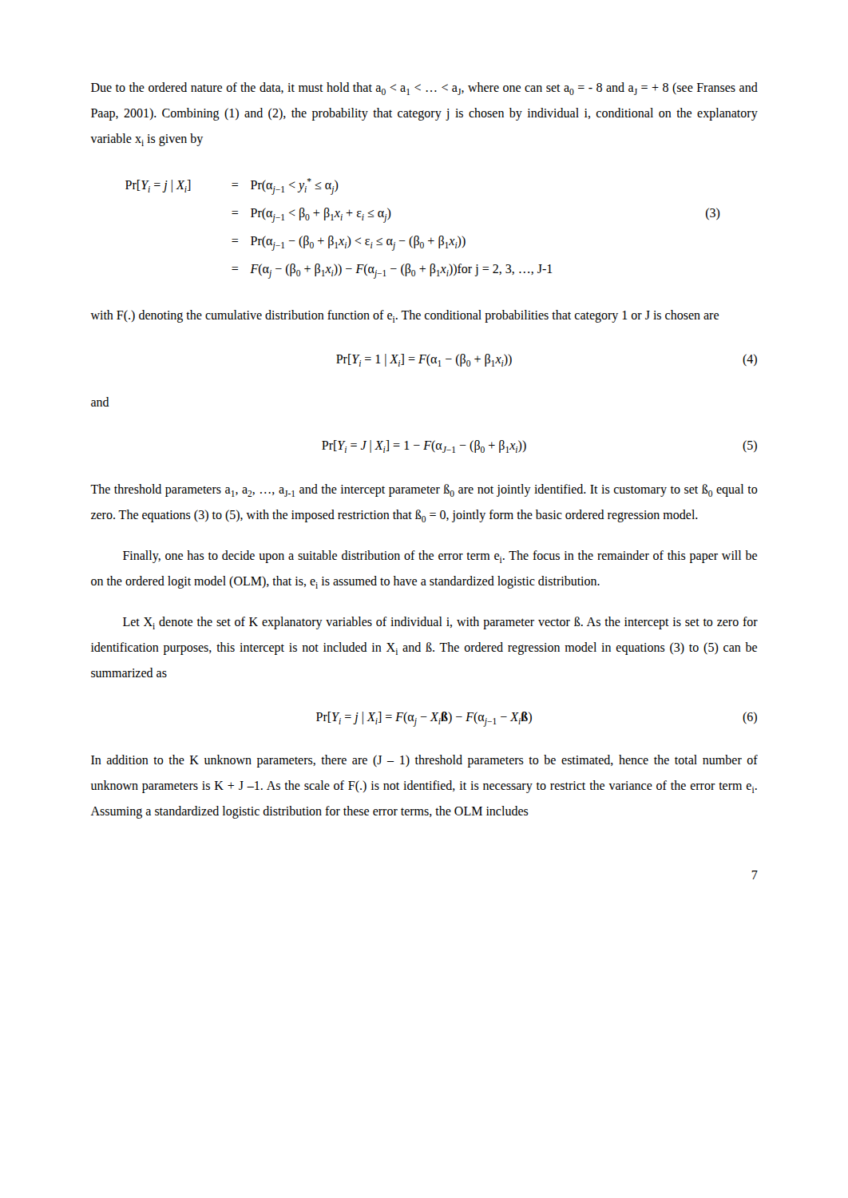Due to the ordered nature of the data, it must hold that a0 < a1 < … < aJ, where one can set a0 = - 8 and aJ = + 8 (see Franses and Paap, 2001). Combining (1) and (2), the probability that category j is chosen by individual i, conditional on the explanatory variable xi is given by
| Pr[ Y i = j / X i ] | = | Pr( α j −1 < y i * ≤ α j ) | |
| | = | Pr( α j −1 < β 0 + β 1 x i + ε i ≤ α j ) | (3) |
| | = | Pr( α j −1 − ( β 0 + β 1 x i ) < ε i ≤ α j − ( β 0 + β 1 x i )) | |
| | = | F ( α j − ( β 0 + β 1 x i )) − F ( α j −1 − ( β 0 + β 1 x i )) for j = 2, 3, …, J-1 | |
with F(.) denoting the cumulative distribution function of ei. The conditional probabilities that category 1 or J is chosen are
Pr[Yi = 1 | Xi] = F(α1 − (β0 + β1xi)) (4)
and
Pr[Yi = J | Xi] = 1 − F(αJ−1 − (β0 + β1xi)) (5)
The threshold parameters a1, a2, …, aJ-1 and the intercept parameter ß0 are not jointly identified. It is customary to set ß0 equal to zero. The equations (3) to (5), with the imposed restriction that ß0 = 0, jointly form the basic ordered regression model.
Finally, one has to decide upon a suitable distribution of the error term ei. The focus in the remainder of this paper will be on the ordered logit model (OLM), that is, ei is assumed to have a standardized logistic distribution.
Let Xi denote the set of K explanatory variables of individual i, with parameter vector ß. As the intercept is set to zero for identification purposes, this intercept is not included in Xi and ß. The ordered regression model in equations (3) to (5) can be summarized as
Pr[Yi = j | Xi] = F(αj − Xi ß) − F(αj−1 − Xi ß) (6)
In addition to the K unknown parameters, there are (J – 1) threshold parameters to be estimated, hence the total number of unknown parameters is K + J –1. As the scale of F(.) is not identified, it is necessary to restrict the variance of the error term ei. Assuming a standardized logistic distribution for these error terms, the OLM includes
7